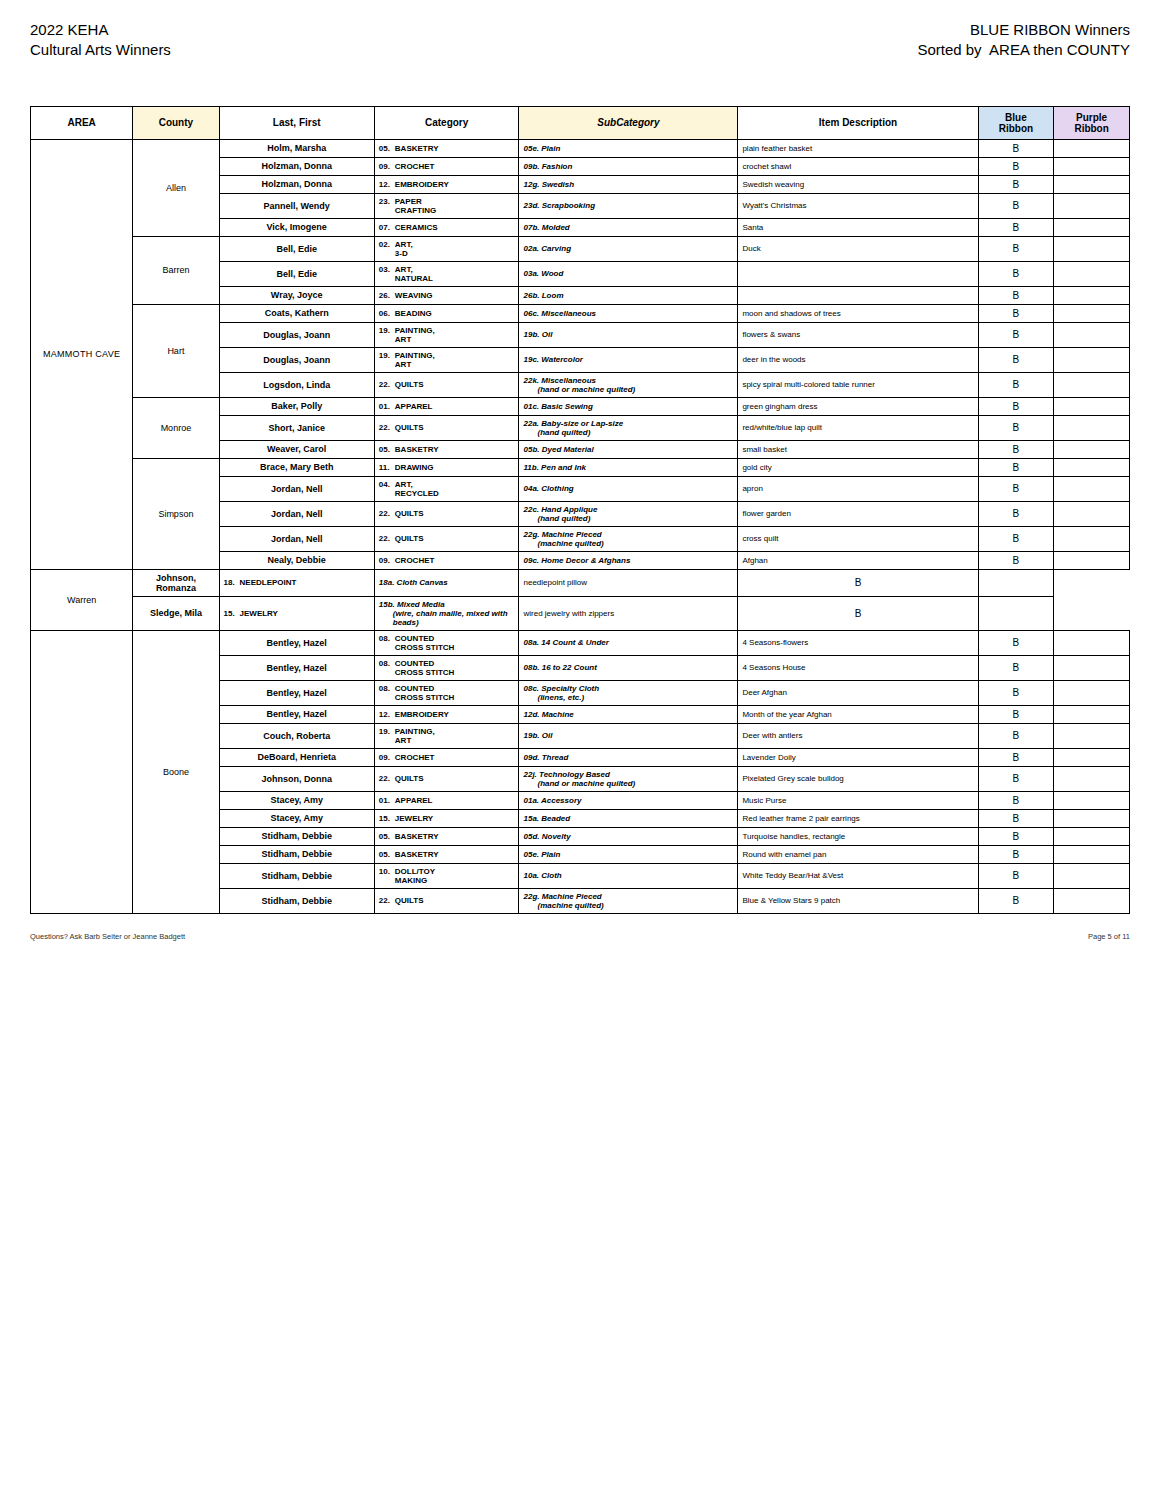2022 KEHA
Cultural Arts Winners
BLUE RIBBON Winners
Sorted by AREA then COUNTY
| AREA | County | Last, First | Category | SubCategory | Item Description | Blue Ribbon | Purple Ribbon |
| --- | --- | --- | --- | --- | --- | --- | --- |
| MAMMOTH CAVE | Allen | Holm, Marsha | 05. BASKETRY | 05e. Plain | plain feather basket | B | |
| Holzman, Donna | 09. CROCHET | 09b. Fashion | crochet shawl | B | |
| Holzman, Donna | 12. EMBROIDERY | 12g. Swedish | Swedish weaving | B | |
| Pannell, Wendy | 23. PAPER CRAFTING | 23d. Scrapbooking | Wyatt's Christmas | B | |
| Vick, Imogene | 07. CERAMICS | 07b. Molded | Santa | B | |
| Barren | Bell, Edie | 02. ART, 3-D | 02a. Carving | Duck | B | |
| Bell, Edie | 03. ART, NATURAL | 03a. Wood | | B | |
| Wray, Joyce | 26. WEAVING | 26b. Loom | | B | |
| Hart | Coats, Kathern | 06. BEADING | 06c. Miscellaneous | moon and shadows of trees | B | |
| Douglas, Joann | 19. PAINTING, ART | 19b. Oil | flowers & swans | B | |
| Douglas, Joann | 19. PAINTING, ART | 19c. Watercolor | deer in the woods | B | |
| Logsdon, Linda | 22. QUILTS | 22k. Miscellaneous (hand or machine quilted) | spicy spiral multi-colored table runner | B | |
| Monroe | Baker, Polly | 01. APPAREL | 01c. Basic Sewing | green gingham dress | B | |
| Short, Janice | 22. QUILTS | 22a. Baby-size or Lap-size (hand quilted) | red/white/blue lap quilt | B | |
| Weaver, Carol | 05. BASKETRY | 05b. Dyed Material | small basket | B | |
| Simpson | Brace, Mary Beth | 11. DRAWING | 11b. Pen and Ink | gold city | B | |
| Jordan, Nell | 04. ART, RECYCLED | 04a. Clothing | apron | B | |
| Jordan, Nell | 22. QUILTS | 22c. Hand Applique (hand quilted) | flower garden | B | |
| Jordan, Nell | 22. QUILTS | 22g. Machine Pieced (machine quilted) | cross quilt | B | |
| Nealy, Debbie | 09. CROCHET | 09c. Home Decor & Afghans | Afghan | B | |
| Warren | Johnson, Romanza | 18. NEEDLEPOINT | 18a. Cloth Canvas | needlepoint pillow | B | |
| Sledge, Mila | 15. JEWELRY | 15b. Mixed Media (wire, chain maille, mixed with beads) | wired jewelry with zippers | B | |
| | Boone | Bentley, Hazel | 08. COUNTED CROSS STITCH | 08a. 14 Count & Under | 4 Seasons-flowers | B | |
| Bentley, Hazel | 08. COUNTED CROSS STITCH | 08b. 16 to 22 Count | 4 Seasons House | B | |
| Bentley, Hazel | 08. COUNTED CROSS STITCH | 08c. Specialty Cloth (linens, etc.) | Deer Afghan | B | |
| Bentley, Hazel | 12. EMBROIDERY | 12d. Machine | Month of the year Afghan | B | |
| Couch, Roberta | 19. PAINTING, ART | 19b. Oil | Deer with antlers | B | |
| DeBoard, Henrieta | 09. CROCHET | 09d. Thread | Lavender Doily | B | |
| Johnson, Donna | 22. QUILTS | 22j. Technology Based (hand or machine quilted) | Pixelated Grey scale bulldog | B | |
| Stacey, Amy | 01. APPAREL | 01a. Accessory | Music Purse | B | |
| Stacey, Amy | 15. JEWELRY | 15a. Beaded | Red leather frame 2 pair earrings | B | |
| Stidham, Debbie | 05. BASKETRY | 05d. Novelty | Turquoise handles, rectangle | B | |
| Stidham, Debbie | 05. BASKETRY | 05e. Plain | Round with enamel pan | B | |
| Stidham, Debbie | 10. DOLL/TOY MAKING | 10a. Cloth | White Teddy Bear/Hat &Vest | B | |
| Stidham, Debbie | 22. QUILTS | 22g. Machine Pieced (machine quilted) | Blue & Yellow Stars 9 patch | B | |
Questions? Ask Barb Seiter or Jeanne Badgett
Page 5 of 11